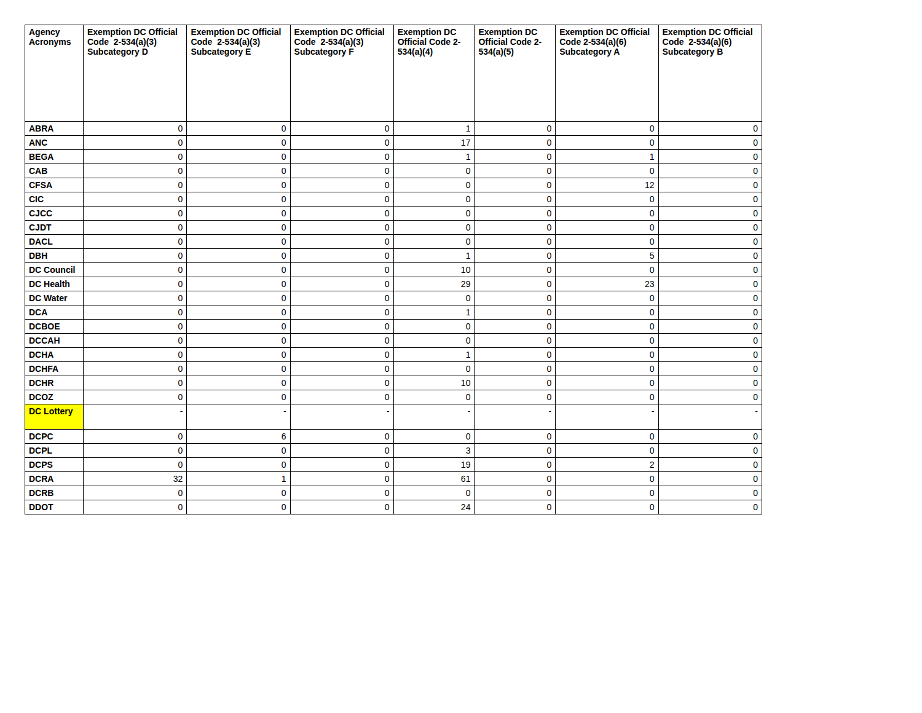| Agency Acronyms | Exemption DC Official Code 2-534(a)(3) Subcategory D | Exemption DC Official Code 2-534(a)(3) Subcategory E | Exemption DC Official Code 2-534(a)(3) Subcategory F | Exemption DC Official Code 2-534(a)(4) | Exemption DC Official Code 2-534(a)(5) | Exemption DC Official Code 2-534(a)(6) Subcategory A | Exemption DC Official Code 2-534(a)(6) Subcategory B |
| --- | --- | --- | --- | --- | --- | --- | --- |
| ABRA | 0 | 0 | 0 | 1 | 0 | 0 | 0 |
| ANC | 0 | 0 | 0 | 17 | 0 | 0 | 0 |
| BEGA | 0 | 0 | 0 | 1 | 0 | 1 | 0 |
| CAB | 0 | 0 | 0 | 0 | 0 | 0 | 0 |
| CFSA | 0 | 0 | 0 | 0 | 0 | 12 | 0 |
| CIC | 0 | 0 | 0 | 0 | 0 | 0 | 0 |
| CJCC | 0 | 0 | 0 | 0 | 0 | 0 | 0 |
| CJDT | 0 | 0 | 0 | 0 | 0 | 0 | 0 |
| DACL | 0 | 0 | 0 | 0 | 0 | 0 | 0 |
| DBH | 0 | 0 | 0 | 1 | 0 | 5 | 0 |
| DC Council | 0 | 0 | 0 | 10 | 0 | 0 | 0 |
| DC Health | 0 | 0 | 0 | 29 | 0 | 23 | 0 |
| DC Water | 0 | 0 | 0 | 0 | 0 | 0 | 0 |
| DCA | 0 | 0 | 0 | 1 | 0 | 0 | 0 |
| DCBOE | 0 | 0 | 0 | 0 | 0 | 0 | 0 |
| DCCAH | 0 | 0 | 0 | 0 | 0 | 0 | 0 |
| DCHA | 0 | 0 | 0 | 1 | 0 | 0 | 0 |
| DCHFA | 0 | 0 | 0 | 0 | 0 | 0 | 0 |
| DCHR | 0 | 0 | 0 | 10 | 0 | 0 | 0 |
| DCOZ | 0 | 0 | 0 | 0 | 0 | 0 | 0 |
| DC Lottery | - | - | - | - | - | - | - |
| DCPC | 0 | 6 | 0 | 0 | 0 | 0 | 0 |
| DCPL | 0 | 0 | 0 | 3 | 0 | 0 | 0 |
| DCPS | 0 | 0 | 0 | 19 | 0 | 2 | 0 |
| DCRA | 32 | 1 | 0 | 61 | 0 | 0 | 0 |
| DCRB | 0 | 0 | 0 | 0 | 0 | 0 | 0 |
| DDOT | 0 | 0 | 0 | 24 | 0 | 0 | 0 |